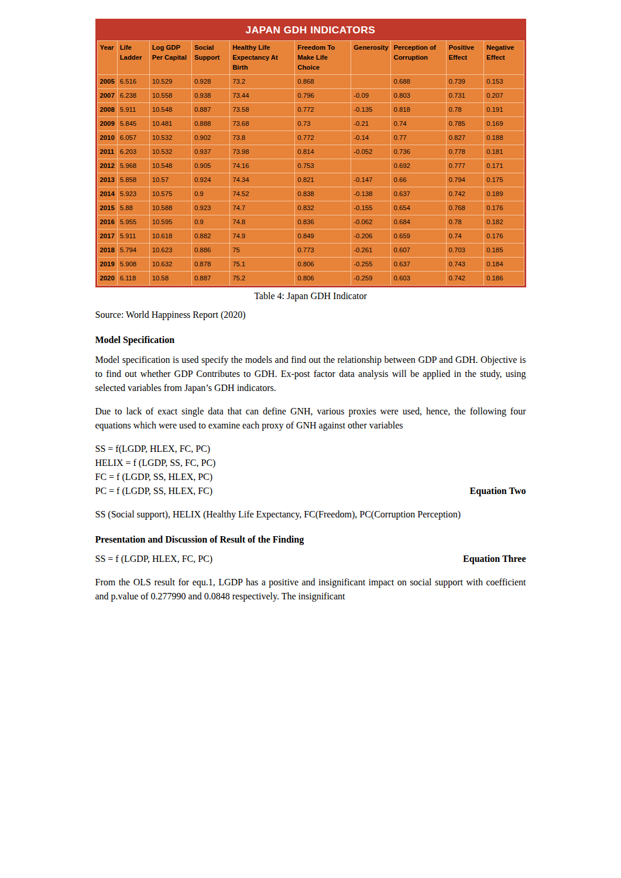JAPAN GDH INDICATORS
| Year | Life Ladder | Log GDP Per Capital | Social Support | Healthy Life Expectancy At Birth | Freedom To Make Life Choice | Generosity | Perception of Corruption | Positive Effect | Negative Effect |
| --- | --- | --- | --- | --- | --- | --- | --- | --- | --- |
| 2005 | 6.516 | 10.529 | 0.928 | 73.2 | 0.868 | | 0.688 | 0.739 | 0.153 |
| 2007 | 6.238 | 10.558 | 0.938 | 73.44 | 0.796 | -0.09 | 0.803 | 0.731 | 0.207 |
| 2008 | 5.911 | 10.548 | 0.887 | 73.58 | 0.772 | -0.135 | 0.818 | 0.78 | 0.191 |
| 2009 | 5.845 | 10.481 | 0.888 | 73.68 | 0.73 | -0.21 | 0.74 | 0.785 | 0.169 |
| 2010 | 6.057 | 10.532 | 0.902 | 73.8 | 0.772 | -0.14 | 0.77 | 0.827 | 0.188 |
| 2011 | 6.203 | 10.532 | 0.937 | 73.98 | 0.814 | -0.052 | 0.736 | 0.778 | 0.181 |
| 2012 | 5.968 | 10.548 | 0.905 | 74.16 | 0.753 | | 0.692 | 0.777 | 0.171 |
| 2013 | 5.858 | 10.57 | 0.924 | 74.34 | 0.821 | -0.147 | 0.66 | 0.794 | 0.175 |
| 2014 | 5.923 | 10.575 | 0.9 | 74.52 | 0.838 | -0.138 | 0.637 | 0.742 | 0.189 |
| 2015 | 5.88 | 10.588 | 0.923 | 74.7 | 0.832 | -0.155 | 0.654 | 0.768 | 0.176 |
| 2016 | 5.955 | 10.595 | 0.9 | 74.8 | 0.836 | -0.062 | 0.684 | 0.78 | 0.182 |
| 2017 | 5.911 | 10.618 | 0.882 | 74.9 | 0.849 | -0.206 | 0.659 | 0.74 | 0.176 |
| 2018 | 5.794 | 10.623 | 0.886 | 75 | 0.773 | -0.261 | 0.607 | 0.703 | 0.185 |
| 2019 | 5.908 | 10.632 | 0.878 | 75.1 | 0.806 | -0.255 | 0.637 | 0.743 | 0.184 |
| 2020 | 6.118 | 10.58 | 0.887 | 75.2 | 0.806 | -0.259 | 0.603 | 0.742 | 0.186 |
Table 4: Japan GDH Indicator
Source: World Happiness Report (2020)
Model Specification
Model specification is used specify the models and find out the relationship between GDP and GDH. Objective is to find out whether GDP Contributes to GDH. Ex-post factor data analysis will be applied in the study, using selected variables from Japan’s GDH indicators.
Due to lack of exact single data that can define GNH, various proxies were used, hence, the following four equations which were used to examine each proxy of GNH against other variables
SS = f(LGDP, HLEX, FC, PC)
HELIX = f (LGDP, SS, FC, PC)
FC = f (LGDP, SS, HLEX, PC)
PC = f (LGDP, SS, HLEX, FC) Equation Two
SS (Social support), HELIX (Healthy Life Expectancy, FC(Freedom), PC(Corruption Perception)
Presentation and Discussion of Result of the Finding
SS = f (LGDP, HLEX, FC, PC) Equation Three
From the OLS result for equ.1, LGDP has a positive and insignificant impact on social support with coefficient and p.value of 0.277990 and 0.0848 respectively. The insignificant